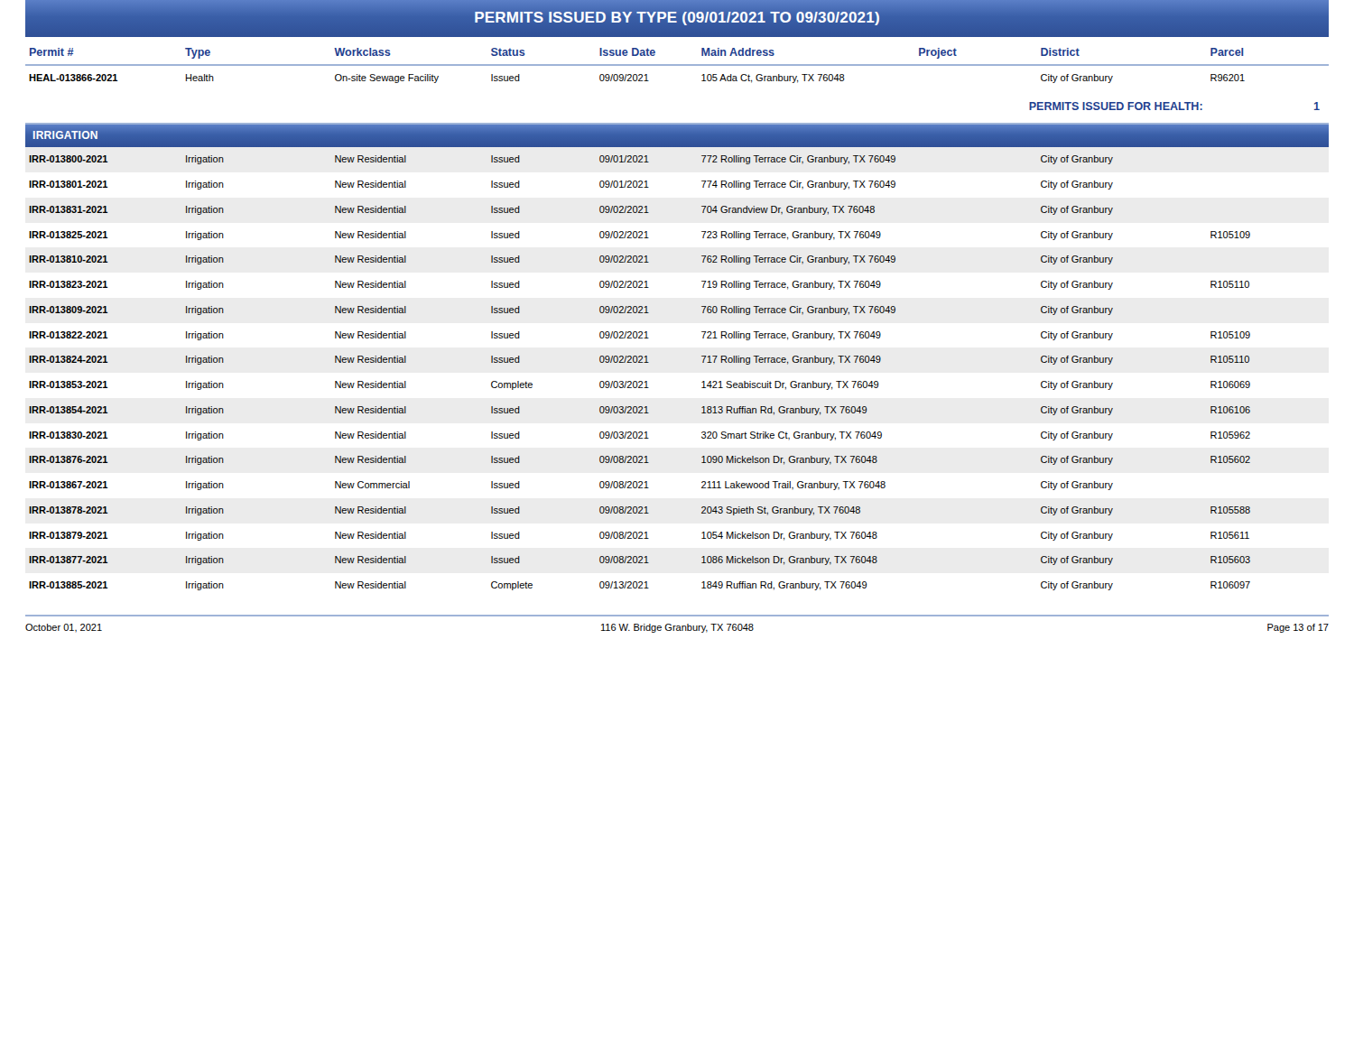PERMITS ISSUED BY TYPE (09/01/2021 TO 09/30/2021)
| Permit # | Type | Workclass | Status | Issue Date | Main Address | Project | District | Parcel |
| --- | --- | --- | --- | --- | --- | --- | --- | --- |
| HEAL-013866-2021 | Health | On-site Sewage Facility | Issued | 09/09/2021 | 105 Ada Ct, Granbury, TX 76048 | | City of Granbury | R96201 |
| | PERMITS ISSUED FOR HEALTH: | 1 |
| IRRIGATION |
| IRR-013800-2021 | Irrigation | New Residential | Issued | 09/01/2021 | 772 Rolling Terrace Cir, Granbury, TX 76049 | | City of Granbury | |
| IRR-013801-2021 | Irrigation | New Residential | Issued | 09/01/2021 | 774 Rolling Terrace Cir, Granbury, TX 76049 | | City of Granbury | |
| IRR-013831-2021 | Irrigation | New Residential | Issued | 09/02/2021 | 704 Grandview Dr, Granbury, TX 76048 | | City of Granbury | |
| IRR-013825-2021 | Irrigation | New Residential | Issued | 09/02/2021 | 723 Rolling Terrace, Granbury, TX 76049 | | City of Granbury | R105109 |
| IRR-013810-2021 | Irrigation | New Residential | Issued | 09/02/2021 | 762 Rolling Terrace Cir, Granbury, TX 76049 | | City of Granbury | |
| IRR-013823-2021 | Irrigation | New Residential | Issued | 09/02/2021 | 719 Rolling Terrace, Granbury, TX 76049 | | City of Granbury | R105110 |
| IRR-013809-2021 | Irrigation | New Residential | Issued | 09/02/2021 | 760 Rolling Terrace Cir, Granbury, TX 76049 | | City of Granbury | |
| IRR-013822-2021 | Irrigation | New Residential | Issued | 09/02/2021 | 721 Rolling Terrace, Granbury, TX 76049 | | City of Granbury | R105109 |
| IRR-013824-2021 | Irrigation | New Residential | Issued | 09/02/2021 | 717 Rolling Terrace, Granbury, TX 76049 | | City of Granbury | R105110 |
| IRR-013853-2021 | Irrigation | New Residential | Complete | 09/03/2021 | 1421 Seabiscuit Dr, Granbury, TX 76049 | | City of Granbury | R106069 |
| IRR-013854-2021 | Irrigation | New Residential | Issued | 09/03/2021 | 1813 Ruffian Rd, Granbury, TX 76049 | | City of Granbury | R106106 |
| IRR-013830-2021 | Irrigation | New Residential | Issued | 09/03/2021 | 320 Smart Strike Ct, Granbury, TX 76049 | | City of Granbury | R105962 |
| IRR-013876-2021 | Irrigation | New Residential | Issued | 09/08/2021 | 1090 Mickelson Dr, Granbury, TX 76048 | | City of Granbury | R105602 |
| IRR-013867-2021 | Irrigation | New Commercial | Issued | 09/08/2021 | 2111 Lakewood Trail, Granbury, TX 76048 | | City of Granbury | |
| IRR-013878-2021 | Irrigation | New Residential | Issued | 09/08/2021 | 2043 Spieth St, Granbury, TX 76048 | | City of Granbury | R105588 |
| IRR-013879-2021 | Irrigation | New Residential | Issued | 09/08/2021 | 1054 Mickelson Dr, Granbury, TX 76048 | | City of Granbury | R105611 |
| IRR-013877-2021 | Irrigation | New Residential | Issued | 09/08/2021 | 1086 Mickelson Dr, Granbury, TX 76048 | | City of Granbury | R105603 |
| IRR-013885-2021 | Irrigation | New Residential | Complete | 09/13/2021 | 1849 Ruffian Rd, Granbury, TX 76049 | | City of Granbury | R106097 |
October 01, 2021
116 W. Bridge Granbury, TX 76048
Page 13 of 17